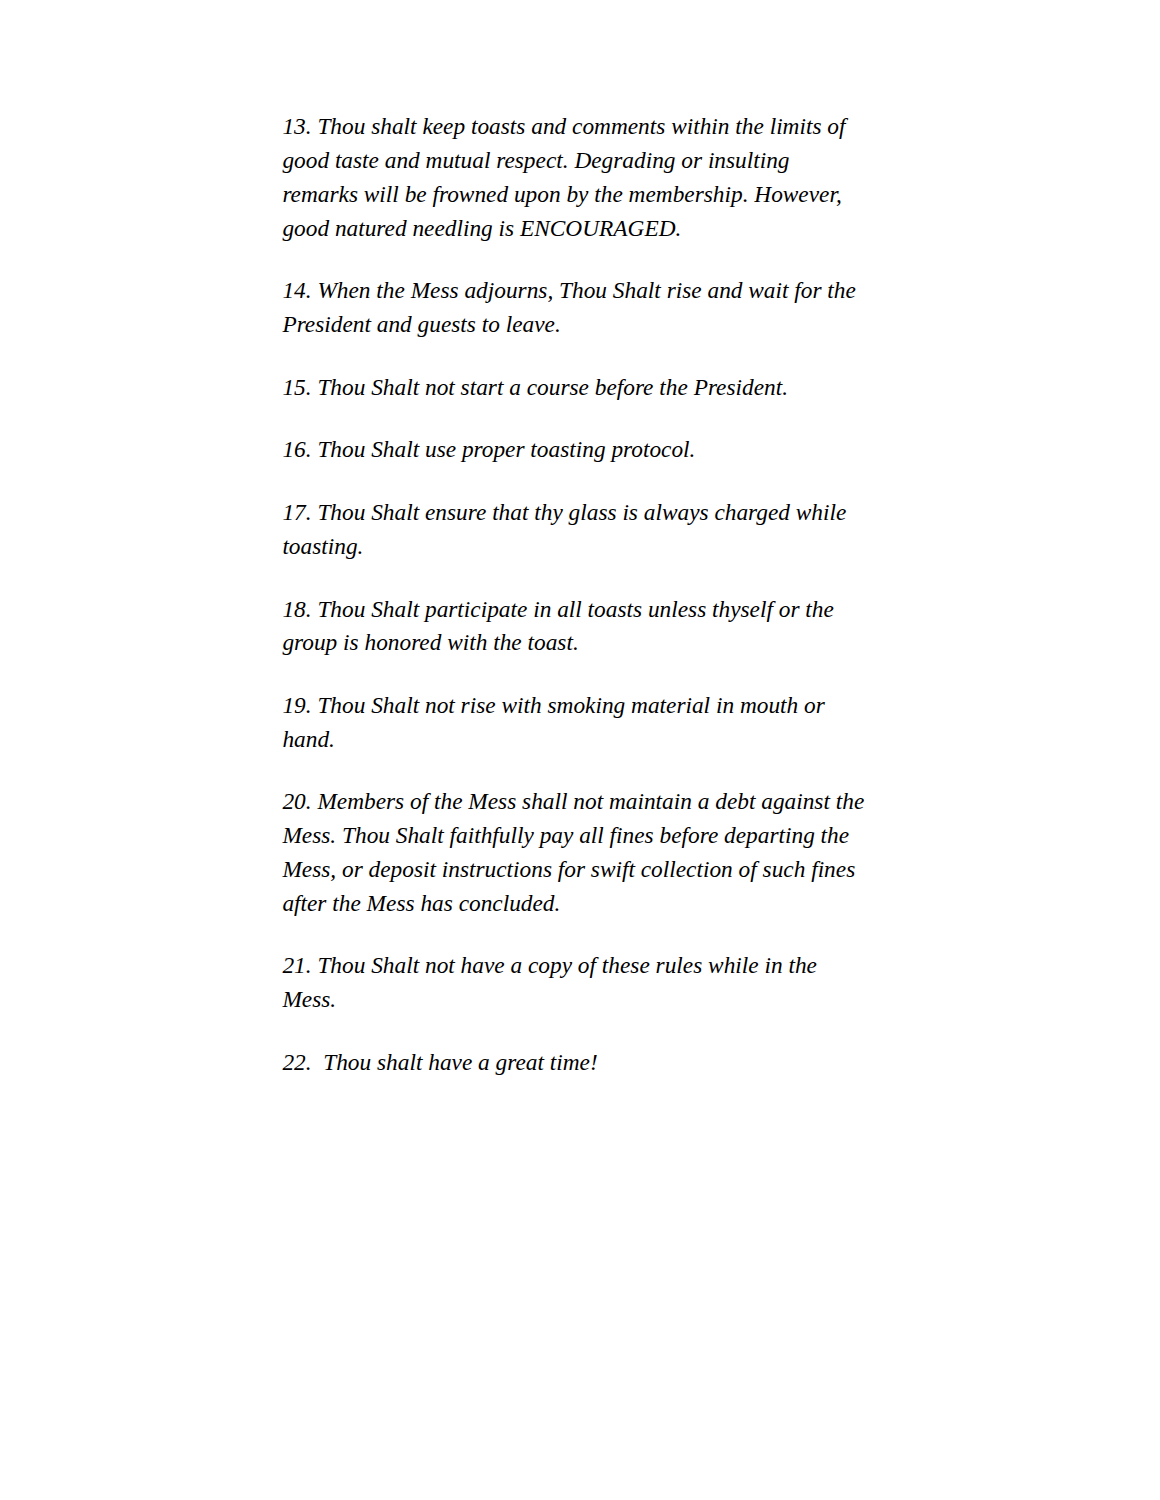13. Thou shalt keep toasts and comments within the limits of good taste and mutual respect. Degrading or insulting remarks will be frowned upon by the membership. However, good natured needling is ENCOURAGED.
14. When the Mess adjourns, Thou Shalt rise and wait for the President and guests to leave.
15. Thou Shalt not start a course before the President.
16. Thou Shalt use proper toasting protocol.
17. Thou Shalt ensure that thy glass is always charged while toasting.
18. Thou Shalt participate in all toasts unless thyself or the group is honored with the toast.
19. Thou Shalt not rise with smoking material in mouth or hand.
20. Members of the Mess shall not maintain a debt against the Mess. Thou Shalt faithfully pay all fines before departing the Mess, or deposit instructions for swift collection of such fines after the Mess has concluded.
21. Thou Shalt not have a copy of these rules while in the Mess.
22. Thou shalt have a great time!